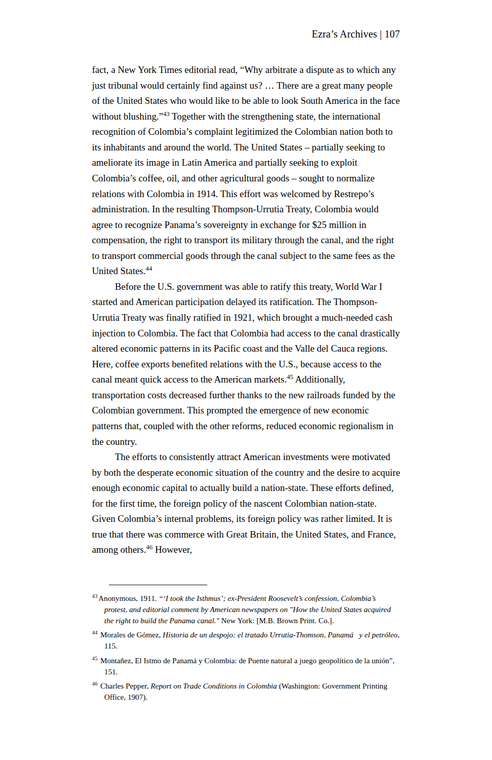Ezra’s Archives | 107
fact, a New York Times editorial read, “Why arbitrate a dispute as to which any just tribunal would certainly find against us? … There are a great many people of the United States who would like to be able to look South America in the face without blushing.”43 Together with the strengthening state, the international recognition of Colombia’s complaint legitimized the Colombian nation both to its inhabitants and around the world. The United States – partially seeking to ameliorate its image in Latin America and partially seeking to exploit Colombia’s coffee, oil, and other agricultural goods – sought to normalize relations with Colombia in 1914. This effort was welcomed by Restrepo’s administration. In the resulting Thompson-Urrutia Treaty, Colombia would agree to recognize Panama’s sovereignty in exchange for $25 million in compensation, the right to transport its military through the canal, and the right to transport commercial goods through the canal subject to the same fees as the United States.44
Before the U.S. government was able to ratify this treaty, World War I started and American participation delayed its ratification. The Thompson-Urrutia Treaty was finally ratified in 1921, which brought a much-needed cash injection to Colombia. The fact that Colombia had access to the canal drastically altered economic patterns in its Pacific coast and the Valle del Cauca regions. Here, coffee exports benefited relations with the U.S., because access to the canal meant quick access to the American markets.45 Additionally, transportation costs decreased further thanks to the new railroads funded by the Colombian government. This prompted the emergence of new economic patterns that, coupled with the other reforms, reduced economic regionalism in the country.
The efforts to consistently attract American investments were motivated by both the desperate economic situation of the country and the desire to acquire enough economic capital to actually build a nation-state. These efforts defined, for the first time, the foreign policy of the nascent Colombian nation-state. Given Colombia’s internal problems, its foreign policy was rather limited. It is true that there was commerce with Great Britain, the United States, and France, among others.46 However,
43 Anonymous, 1911. “‘I took the Isthmus’; ex-President Roosevelt’s confession, Colombia’s protest, and editorial comment by American newspapers on "How the United States acquired the right to build the Panama canal." New York: [M.B. Brown Print. Co.].
44 Morales de Gómez, Historia de un despojo: el tratado Urrutia-Thomson, Panamá y el petróleo, 115.
45 Montañez, El Istmo de Panamá y Colombia: de Puente natural a juego geopolítico de la unión”, 151.
46 Charles Pepper, Report on Trade Conditions in Colombia (Washington: Government Printing Office, 1907).